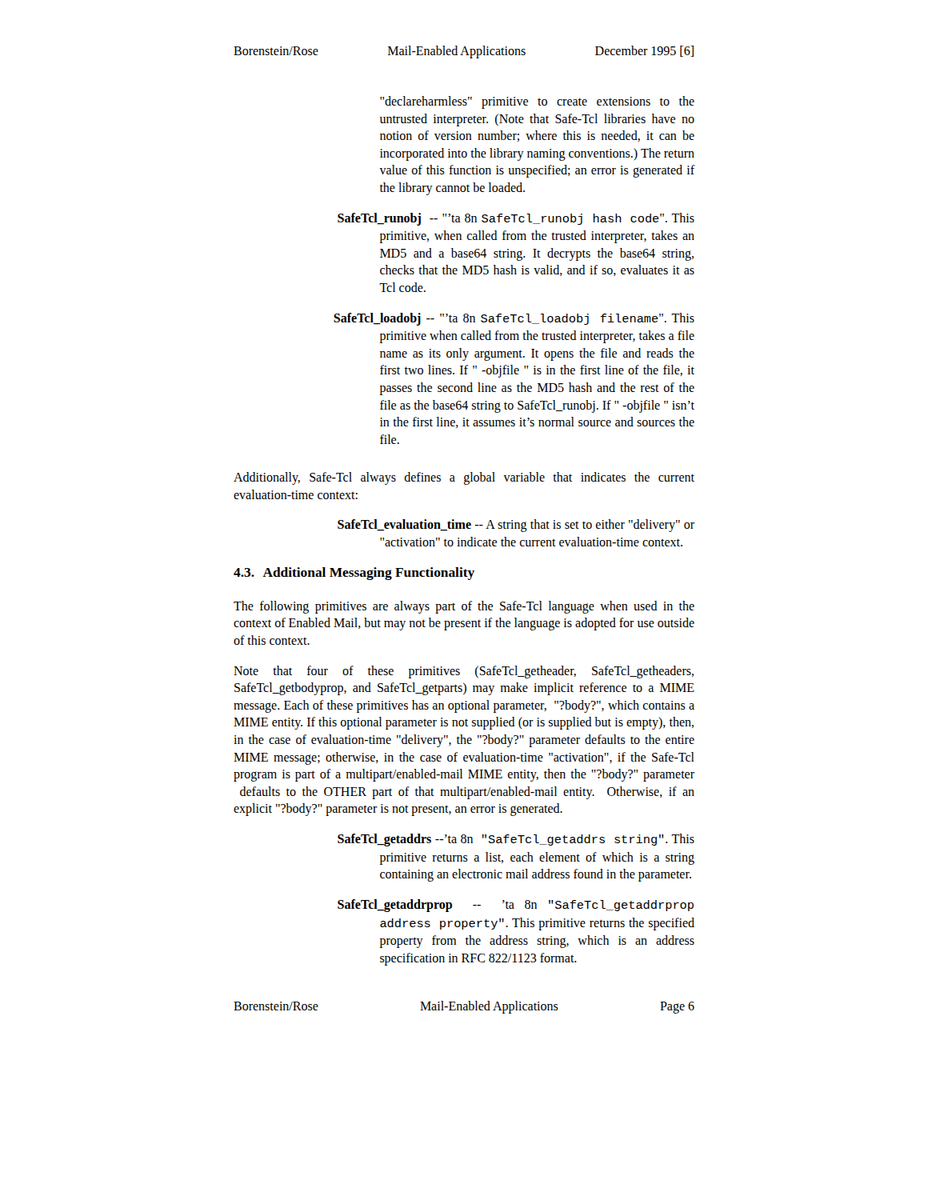Borenstein/Rose Mail-Enabled Applications December 1995 [6]
"declareharmless" primitive to create extensions to the untrusted interpreter. (Note that Safe-Tcl libraries have no notion of version number; where this is needed, it can be incorporated into the library naming conventions.) The return value of this function is unspecified; an error is generated if the library cannot be loaded.
SafeTcl_runobj -- "’ta 8n SafeTcl_runobj hash code". This primitive, when called from the trusted interpreter, takes an MD5 and a base64 string. It decrypts the base64 string, checks that the MD5 hash is valid, and if so, evaluates it as Tcl code.
SafeTcl_loadobj -- "’ta 8n SafeTcl_loadobj filename". This primitive when called from the trusted interpreter, takes a file name as its only argument. It opens the file and reads the first two lines. If " -objfile " is in the first line of the file, it passes the second line as the MD5 hash and the rest of the file as the base64 string to SafeTcl_runobj. If " -objfile " isn’t in the first line, it assumes it’s normal source and sources the file.
Additionally, Safe-Tcl always defines a global variable that indicates the current evaluation-time context:
SafeTcl_evaluation_time -- A string that is set to either "delivery" or "activation" to indicate the current evaluation-time context.
4.3. Additional Messaging Functionality
The following primitives are always part of the Safe-Tcl language when used in the context of Enabled Mail, but may not be present if the language is adopted for use outside of this context.
Note that four of these primitives (SafeTcl_getheader, SafeTcl_getheaders, SafeTcl_getbodyprop, and SafeTcl_getparts) may make implicit reference to a MIME message. Each of these primitives has an optional parameter, "?body?", which contains a MIME entity. If this optional parameter is not supplied (or is supplied but is empty), then, in the case of evaluation-time "delivery", the "?body?" parameter defaults to the entire MIME message; otherwise, in the case of evaluation-time "activation", if the Safe-Tcl program is part of a multipart/enabled-mail MIME entity, then the "?body?" parameter defaults to the OTHER part of that multipart/enabled-mail entity. Otherwise, if an explicit "?body?" parameter is not present, an error is generated.
SafeTcl_getaddrs --’ta 8n "SafeTcl_getaddrs string". This primitive returns a list, each element of which is a string containing an electronic mail address found in the parameter.
SafeTcl_getaddrprop -- ’ta 8n "SafeTcl_getaddrprop address property". This primitive returns the specified property from the address string, which is an address specification in RFC 822/1123 format.
Borenstein/Rose Mail-Enabled Applications Page 6